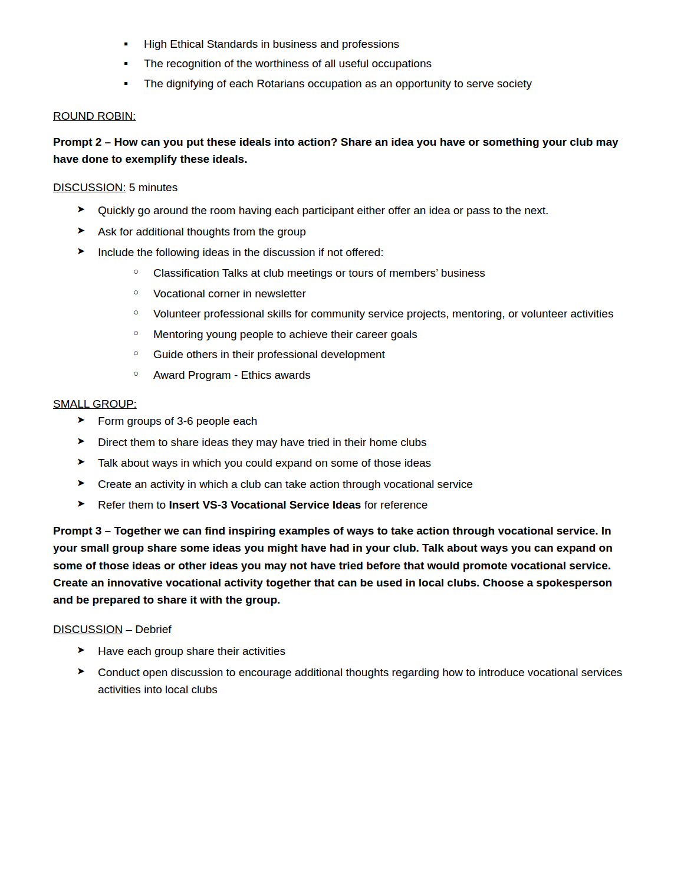High Ethical Standards in business and professions
The recognition of the worthiness of all useful occupations
The dignifying of each Rotarians occupation as an opportunity to serve society
ROUND ROBIN:
Prompt 2 – How can you put these ideals into action? Share an idea you have or something your club may have done to exemplify these ideals.
DISCUSSION: 5 minutes
Quickly go around the room having each participant either offer an idea or pass to the next.
Ask for additional thoughts from the group
Include the following ideas in the discussion if not offered:
Classification Talks at club meetings or tours of members’ business
Vocational corner in newsletter
Volunteer professional skills for community service projects, mentoring, or volunteer activities
Mentoring young people to achieve their career goals
Guide others in their professional development
Award Program - Ethics awards
SMALL GROUP:
Form groups of 3-6 people each
Direct them to share ideas they may have tried in their home clubs
Talk about ways in which you could expand on some of those ideas
Create an activity in which a club can take action through vocational service
Refer them to Insert VS-3 Vocational Service Ideas for reference
Prompt 3 – Together we can find inspiring examples of ways to take action through vocational service. In your small group share some ideas you might have had in your club. Talk about ways you can expand on some of those ideas or other ideas you may not have tried before that would promote vocational service. Create an innovative vocational activity together that can be used in local clubs. Choose a spokesperson and be prepared to share it with the group.
DISCUSSION – Debrief
Have each group share their activities
Conduct open discussion to encourage additional thoughts regarding how to introduce vocational services activities into local clubs